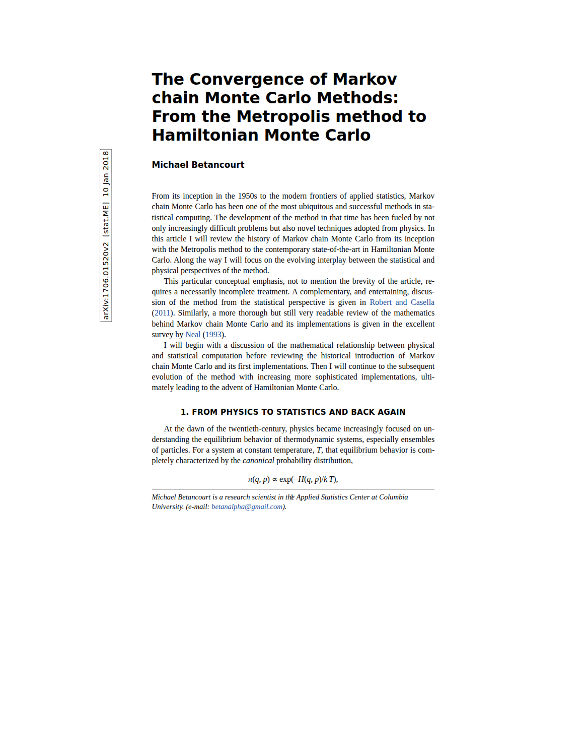arXiv:1706.01520v2 [stat.ME] 10 Jan 2018
The Convergence of Markov chain Monte Carlo Methods:
From the Metropolis method to Hamiltonian Monte Carlo
Michael Betancourt
From its inception in the 1950s to the modern frontiers of applied statistics, Markov chain Monte Carlo has been one of the most ubiquitous and successful methods in statistical computing. The development of the method in that time has been fueled by not only increasingly difficult problems but also novel techniques adopted from physics. In this article I will review the history of Markov chain Monte Carlo from its inception with the Metropolis method to the contemporary state-of-the-art in Hamiltonian Monte Carlo. Along the way I will focus on the evolving interplay between the statistical and physical perspectives of the method.
This particular conceptual emphasis, not to mention the brevity of the article, requires a necessarily incomplete treatment. A complementary, and entertaining, discussion of the method from the statistical perspective is given in Robert and Casella (2011). Similarly, a more thorough but still very readable review of the mathematics behind Markov chain Monte Carlo and its implementations is given in the excellent survey by Neal (1993).
I will begin with a discussion of the mathematical relationship between physical and statistical computation before reviewing the historical introduction of Markov chain Monte Carlo and its first implementations. Then I will continue to the subsequent evolution of the method with increasing more sophisticated implementations, ultimately leading to the advent of Hamiltonian Monte Carlo.
1. FROM PHYSICS TO STATISTICS AND BACK AGAIN
At the dawn of the twentieth-century, physics became increasingly focused on understanding the equilibrium behavior of thermodynamic systems, especially ensembles of particles. For a system at constant temperature, T, that equilibrium behavior is completely characterized by the canonical probability distribution,
π(q, p) ∝ exp(−H(q, p)/k T),
Michael Betancourt is a research scientist in the Applied Statistics Center at Columbia University. (e-mail: betanalpha@gmail.com).
1